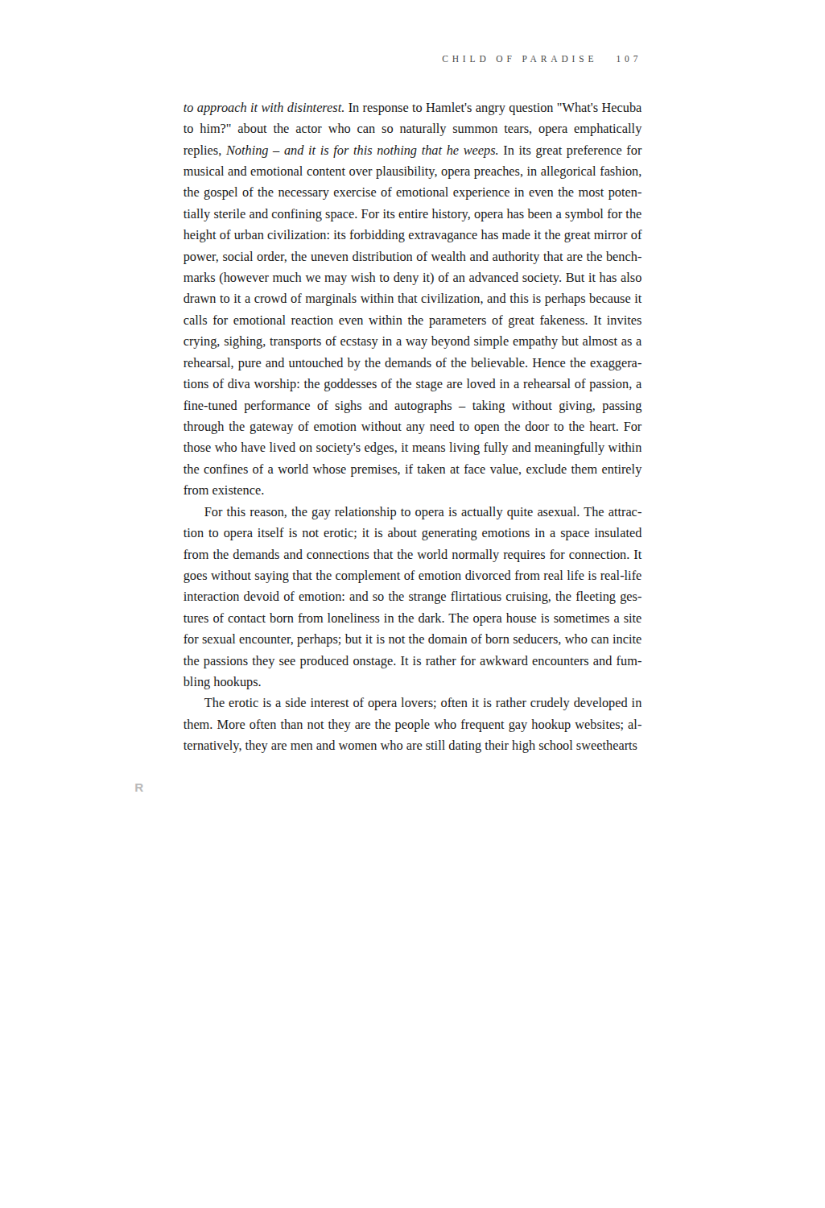Child of Paradise 107
to approach it with disinterest. In response to Hamlet's angry question "What's Hecuba to him?" about the actor who can so naturally summon tears, opera emphatically replies, Nothing – and it is for this nothing that he weeps. In its great preference for musical and emotional content over plausibility, opera preaches, in allegorical fashion, the gospel of the necessary exercise of emotional experience in even the most potentially sterile and confining space. For its entire history, opera has been a symbol for the height of urban civilization: its forbidding extravagance has made it the great mirror of power, social order, the uneven distribution of wealth and authority that are the benchmarks (however much we may wish to deny it) of an advanced society. But it has also drawn to it a crowd of marginals within that civilization, and this is perhaps because it calls for emotional reaction even within the parameters of great fakeness. It invites crying, sighing, transports of ecstasy in a way beyond simple empathy but almost as a rehearsal, pure and untouched by the demands of the believable. Hence the exaggerations of diva worship: the goddesses of the stage are loved in a rehearsal of passion, a fine-tuned performance of sighs and autographs – taking without giving, passing through the gateway of emotion without any need to open the door to the heart. For those who have lived on society's edges, it means living fully and meaningfully within the confines of a world whose premises, if taken at face value, exclude them entirely from existence.
For this reason, the gay relationship to opera is actually quite asexual. The attraction to opera itself is not erotic; it is about generating emotions in a space insulated from the demands and connections that the world normally requires for connection. It goes without saying that the complement of emotion divorced from real life is real-life interaction devoid of emotion: and so the strange flirtatious cruising, the fleeting gestures of contact born from loneliness in the dark. The opera house is sometimes a site for sexual encounter, perhaps; but it is not the domain of born seducers, who can incite the passions they see produced onstage. It is rather for awkward encounters and fumbling hookups.
The erotic is a side interest of opera lovers; often it is rather crudely developed in them. More often than not they are the people who frequent gay hookup websites; alternatively, they are men and women who are still dating their high school sweethearts
R